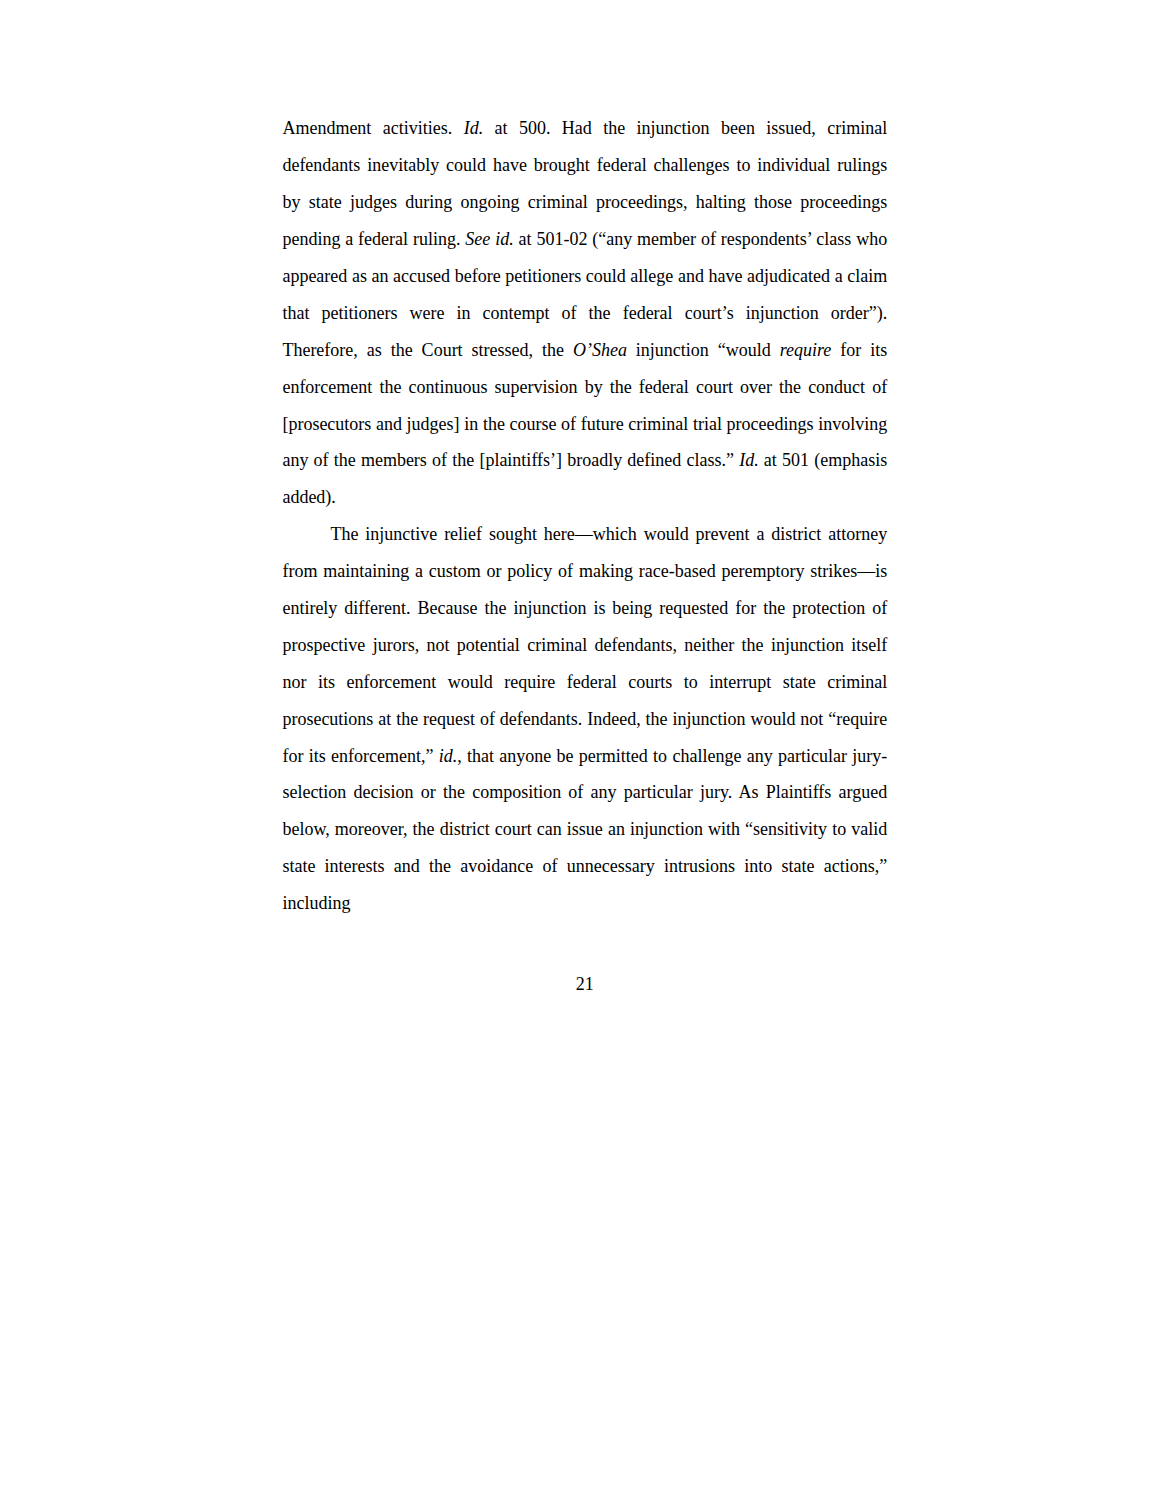Amendment activities. Id. at 500. Had the injunction been issued, criminal defendants inevitably could have brought federal challenges to individual rulings by state judges during ongoing criminal proceedings, halting those proceedings pending a federal ruling. See id. at 501-02 (“any member of respondents’ class who appeared as an accused before petitioners could allege and have adjudicated a claim that petitioners were in contempt of the federal court’s injunction order”). Therefore, as the Court stressed, the O’Shea injunction “would require for its enforcement the continuous supervision by the federal court over the conduct of [prosecutors and judges] in the course of future criminal trial proceedings involving any of the members of the [plaintiffs’] broadly defined class.” Id. at 501 (emphasis added).
The injunctive relief sought here—which would prevent a district attorney from maintaining a custom or policy of making race-based peremptory strikes—is entirely different. Because the injunction is being requested for the protection of prospective jurors, not potential criminal defendants, neither the injunction itself nor its enforcement would require federal courts to interrupt state criminal prosecutions at the request of defendants. Indeed, the injunction would not “require for its enforcement,” id., that anyone be permitted to challenge any particular jury-selection decision or the composition of any particular jury. As Plaintiffs argued below, moreover, the district court can issue an injunction with “sensitivity to valid state interests and the avoidance of unnecessary intrusions into state actions,” including
21